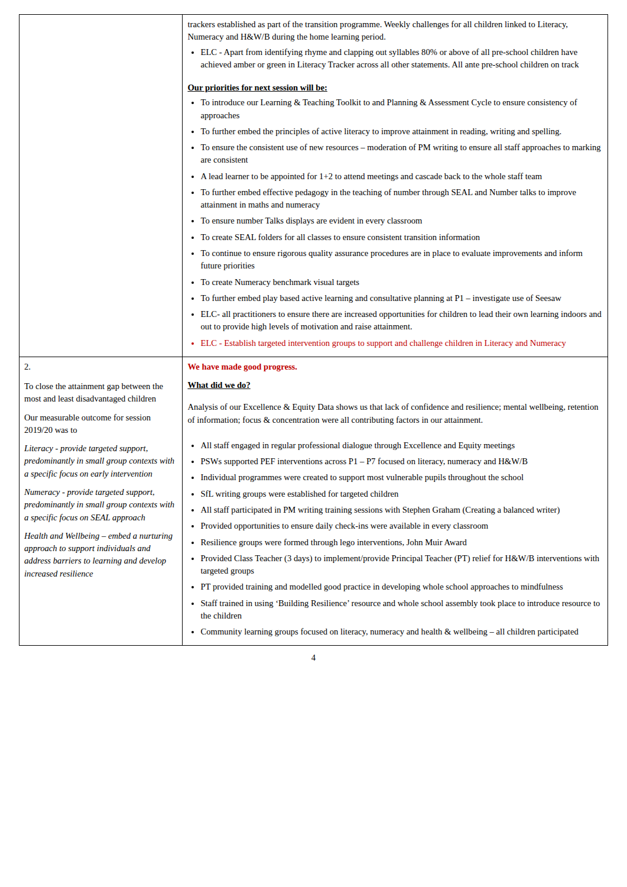| | trackers established as part of the transition programme. Weekly challenges for all children linked to Literacy, Numeracy and H&W/B during the home learning period. ELC - Apart from identifying rhyme and clapping out syllables 80% or above of all pre-school children have achieved amber or green in Literacy Tracker across all other statements. All ante pre-school children on track Our priorities for next session will be: To introduce our Learning & Teaching Toolkit to and Planning & Assessment Cycle to ensure consistency of approaches To further embed the principles of active literacy to improve attainment in reading, writing and spelling. To ensure the consistent use of new resources – moderation of PM writing to ensure all staff approaches to marking are consistent A lead learner to be appointed for 1+2 to attend meetings and cascade back to the whole staff team To further embed effective pedagogy in the teaching of number through SEAL and Number talks to improve attainment in maths and numeracy To ensure number Talks displays are evident in every classroom To create SEAL folders for all classes to ensure consistent transition information To continue to ensure rigorous quality assurance procedures are in place to evaluate improvements and inform future priorities To create Numeracy benchmark visual targets To further embed play based active learning and consultative planning at P1 – investigate use of Seesaw ELC- all practitioners to ensure there are increased opportunities for children to lead their own learning indoors and out to provide high levels of motivation and raise attainment. ELC - Establish targeted intervention groups to support and challenge children in Literacy and Numeracy |
| 2. To close the attainment gap between the most and least disadvantaged children Our measurable outcome for session 2019/20 was to Literacy - provide targeted support, predominantly in small group contexts with a specific focus on early intervention Numeracy - provide targeted support, predominantly in small group contexts with a specific focus on SEAL approach Health and Wellbeing – embed a nurturing approach to support individuals and address barriers to learning and develop increased resilience | We have made good progress. What did we do? Analysis of our Excellence & Equity Data shows us that lack of confidence and resilience; mental wellbeing, retention of information; focus & concentration were all contributing factors in our attainment. All staff engaged in regular professional dialogue through Excellence and Equity meetings PSWs supported PEF interventions across P1 – P7 focused on literacy, numeracy and H&W/B Individual programmes were created to support most vulnerable pupils throughout the school SfL writing groups were established for targeted children All staff participated in PM writing training sessions with Stephen Graham (Creating a balanced writer) Provided opportunities to ensure daily check-ins were available in every classroom Resilience groups were formed through lego interventions, John Muir Award Provided Class Teacher (3 days) to implement/provide Principal Teacher (PT) relief for H&W/B interventions with targeted groups PT provided training and modelled good practice in developing whole school approaches to mindfulness Staff trained in using ‘Building Resilience’ resource and whole school assembly took place to introduce resource to the children Community learning groups focused on literacy, numeracy and health & wellbeing – all children participated |
4